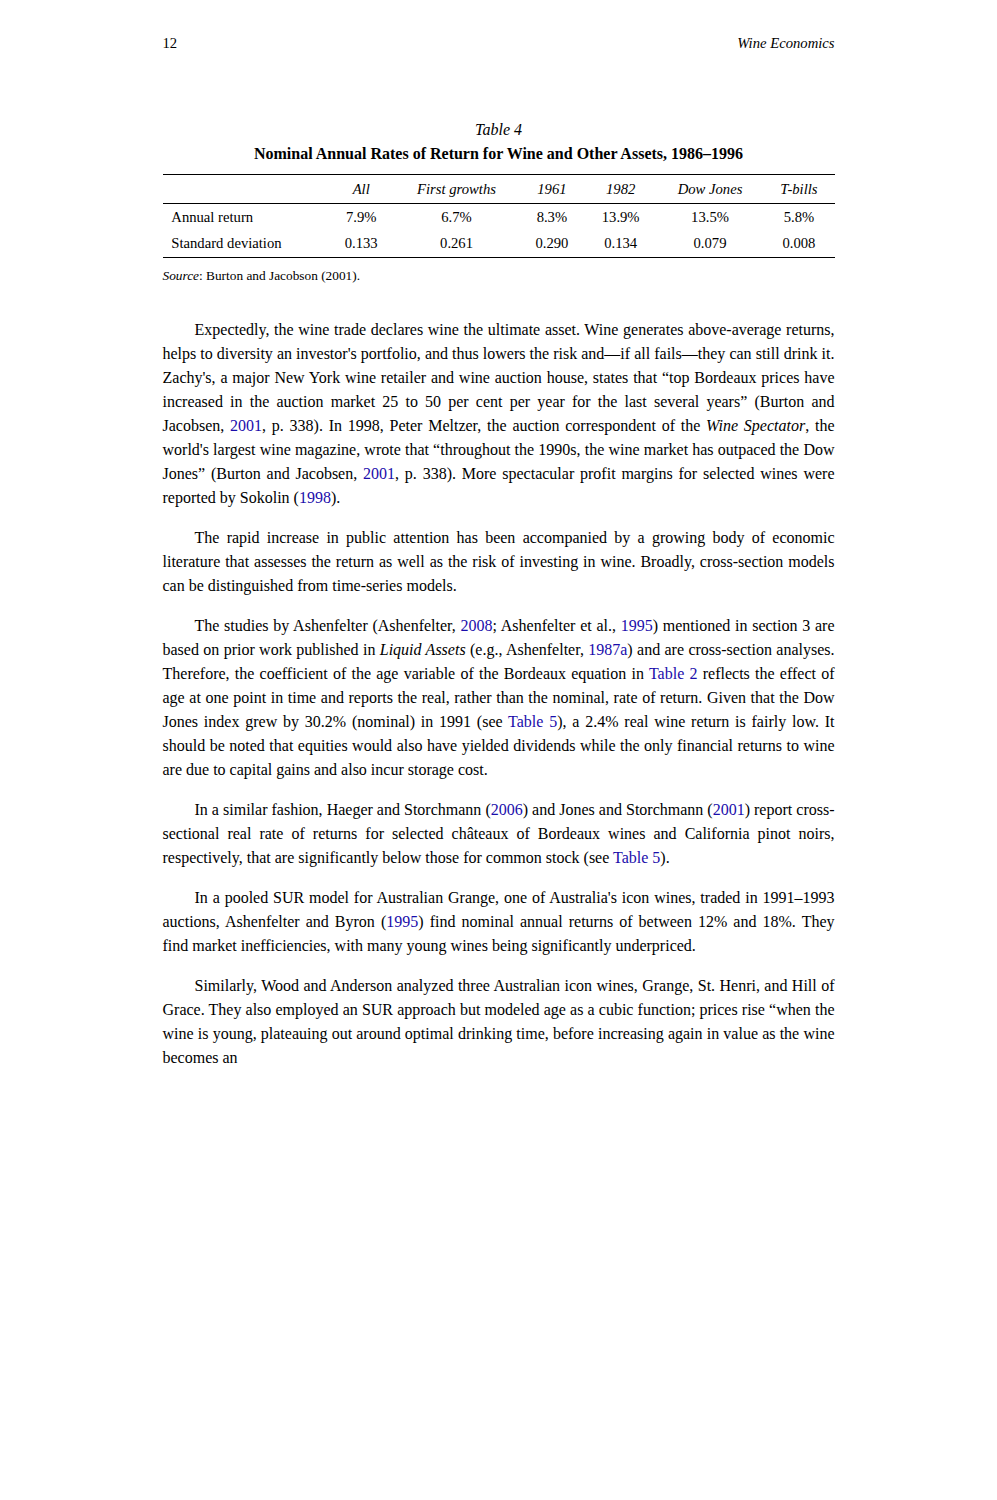12 Wine Economics
Table 4 Nominal Annual Rates of Return for Wine and Other Assets, 1986–1996
| | All | First growths | 1961 | 1982 | Dow Jones | T-bills |
| --- | --- | --- | --- | --- | --- | --- |
| Annual return | 7.9% | 6.7% | 8.3% | 13.9% | 13.5% | 5.8% |
| Standard deviation | 0.133 | 0.261 | 0.290 | 0.134 | 0.079 | 0.008 |
Source: Burton and Jacobson (2001).
Expectedly, the wine trade declares wine the ultimate asset. Wine generates above-average returns, helps to diversity an investor's portfolio, and thus lowers the risk and—if all fails—they can still drink it. Zachy's, a major New York wine retailer and wine auction house, states that “top Bordeaux prices have increased in the auction market 25 to 50 per cent per year for the last several years” (Burton and Jacobsen, 2001, p. 338). In 1998, Peter Meltzer, the auction correspondent of the Wine Spectator, the world's largest wine magazine, wrote that “throughout the 1990s, the wine market has outpaced the Dow Jones” (Burton and Jacobsen, 2001, p. 338). More spectacular profit margins for selected wines were reported by Sokolin (1998).
The rapid increase in public attention has been accompanied by a growing body of economic literature that assesses the return as well as the risk of investing in wine. Broadly, cross-section models can be distinguished from time-series models.
The studies by Ashenfelter (Ashenfelter, 2008; Ashenfelter et al., 1995) mentioned in section 3 are based on prior work published in Liquid Assets (e.g., Ashenfelter, 1987a) and are cross-section analyses. Therefore, the coefficient of the age variable of the Bordeaux equation in Table 2 reflects the effect of age at one point in time and reports the real, rather than the nominal, rate of return. Given that the Dow Jones index grew by 30.2% (nominal) in 1991 (see Table 5), a 2.4% real wine return is fairly low. It should be noted that equities would also have yielded dividends while the only financial returns to wine are due to capital gains and also incur storage cost.
In a similar fashion, Haeger and Storchmann (2006) and Jones and Storchmann (2001) report cross-sectional real rate of returns for selected châteaux of Bordeaux wines and California pinot noirs, respectively, that are significantly below those for common stock (see Table 5).
In a pooled SUR model for Australian Grange, one of Australia's icon wines, traded in 1991–1993 auctions, Ashenfelter and Byron (1995) find nominal annual returns of between 12% and 18%. They find market inefficiencies, with many young wines being significantly underpriced.
Similarly, Wood and Anderson analyzed three Australian icon wines, Grange, St. Henri, and Hill of Grace. They also employed an SUR approach but modeled age as a cubic function; prices rise “when the wine is young, plateauing out around optimal drinking time, before increasing again in value as the wine becomes an